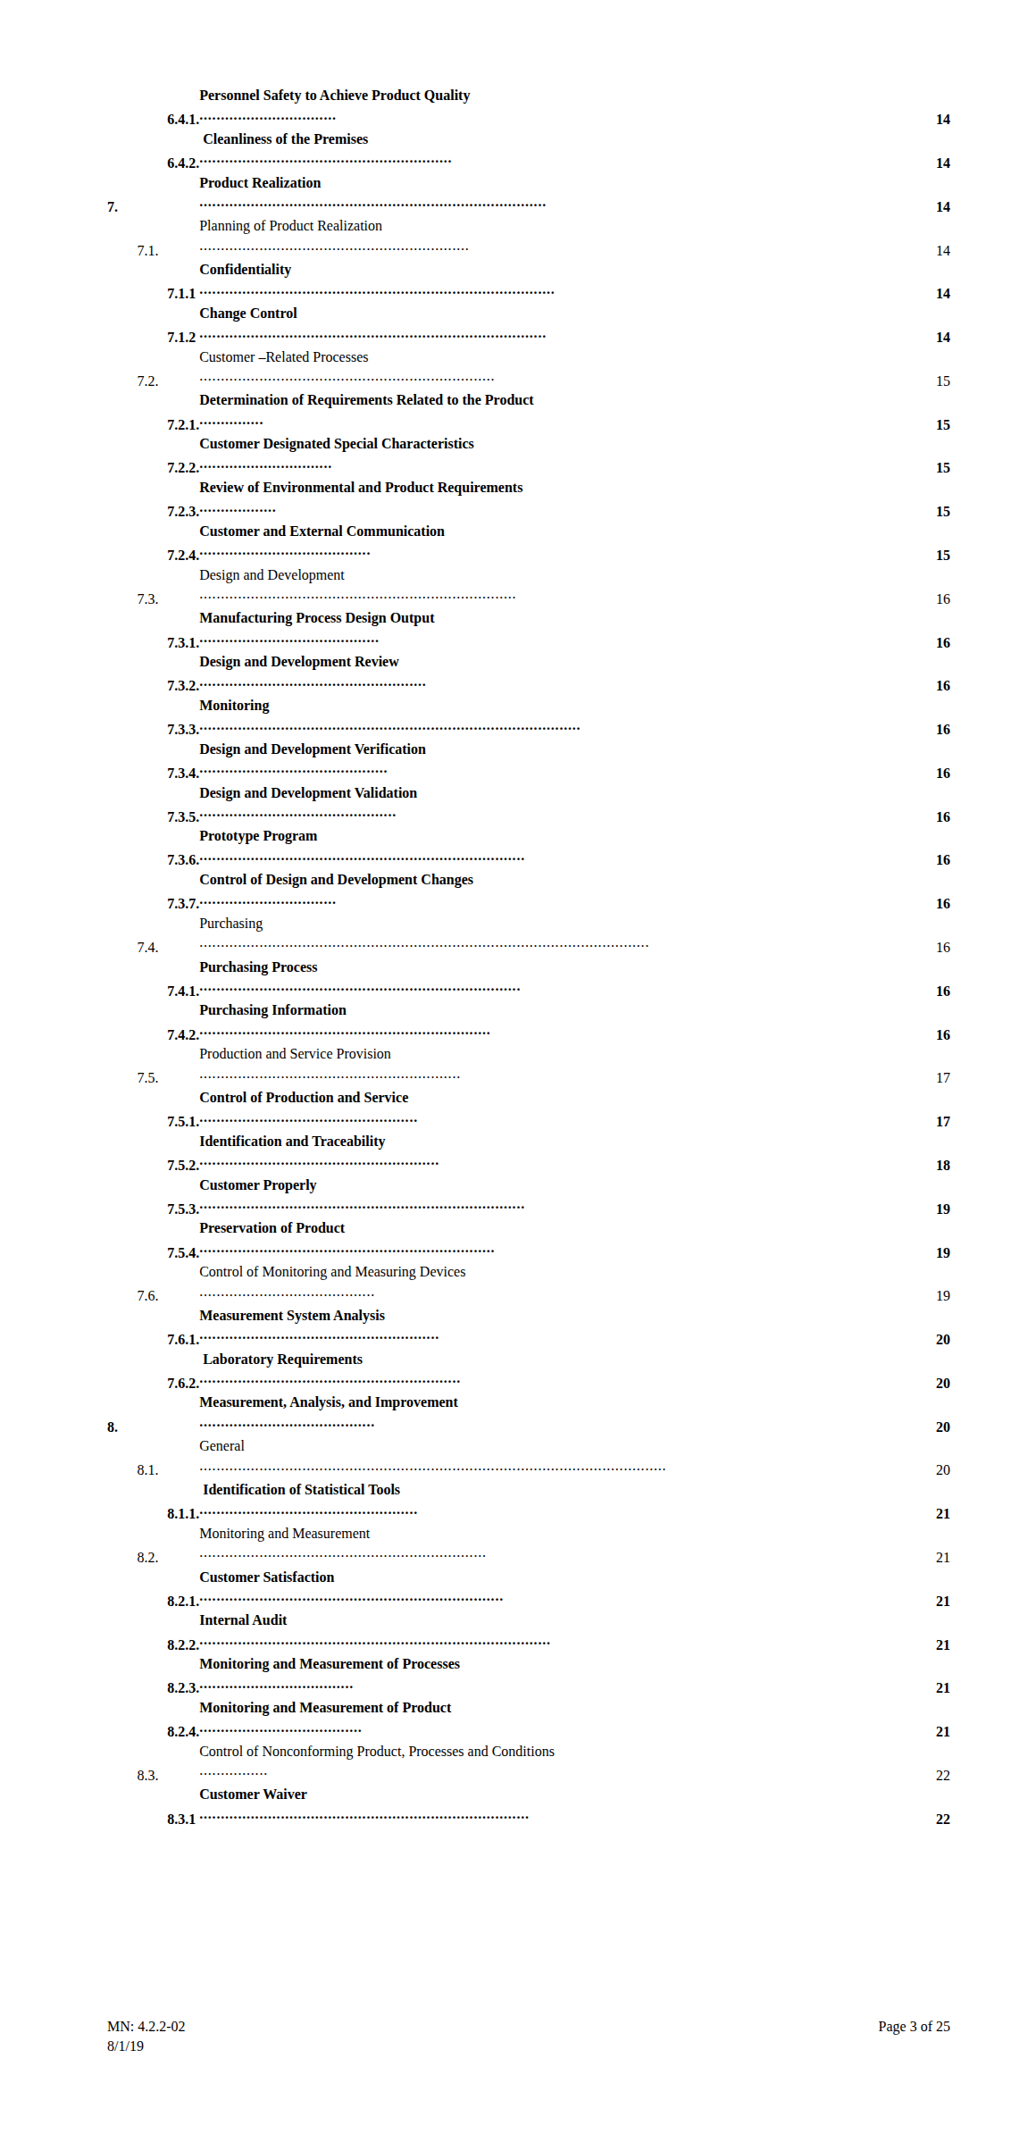| 6.4.1. | Personnel Safety to Achieve Product Quality ................................ | 14 |
| 6.4.2. | Cleanliness of the Premises ........................................................... | 14 |
| 7. | Product Realization ................................................................................. | 14 |
| 7.1. | Planning of Product Realization ............................................................... | 14 |
| 7.1.1 | Confidentiality ................................................................................... | 14 |
| 7.1.2 | Change Control ................................................................................. | 14 |
| 7.2. | Customer –Related Processes ..................................................................... | 15 |
| 7.2.1. | Determination of Requirements Related to the Product ............... | 15 |
| 7.2.2. | Customer Designated Special Characteristics ............................... | 15 |
| 7.2.3. | Review of Environmental and Product Requirements .................. | 15 |
| 7.2.4. | Customer and External Communication ........................................ | 15 |
| 7.3. | Design and Development .......................................................................... | 16 |
| 7.3.1. | Manufacturing Process Design Output .......................................... | 16 |
| 7.3.2. | Design and Development Review ..................................................... | 16 |
| 7.3.3. | Monitoring ......................................................................................... | 16 |
| 7.3.4. | Design and Development Verification ............................................ | 16 |
| 7.3.5. | Design and Development Validation .............................................. | 16 |
| 7.3.6. | Prototype Program ............................................................................ | 16 |
| 7.3.7. | Control of Design and Development Changes ................................ | 16 |
| 7.4. | Purchasing ......................................................................................................... | 16 |
| 7.4.1. | Purchasing Process ........................................................................... | 16 |
| 7.4.2. | Purchasing Information .................................................................... | 16 |
| 7.5. | Production and Service Provision ............................................................. | 17 |
| 7.5.1. | Control of Production and Service ................................................... | 17 |
| 7.5.2. | Identification and Traceability ........................................................ | 18 |
| 7.5.3. | Customer Properly ............................................................................ | 19 |
| 7.5.4. | Preservation of Product ..................................................................... | 19 |
| 7.6. | Control of Monitoring and Measuring Devices ......................................... | 19 |
| 7.6.1. | Measurement System Analysis ........................................................ | 20 |
| 7.6.2. | Laboratory Requirements ............................................................. | 20 |
| 8. | Measurement, Analysis, and Improvement ......................................... | 20 |
| 8.1. | General ............................................................................................................. | 20 |
| 8.1.1. | Identification of Statistical Tools ................................................... | 21 |
| 8.2. | Monitoring and Measurement ................................................................... | 21 |
| 8.2.1. | Customer Satisfaction ....................................................................... | 21 |
| 8.2.2. | Internal Audit .................................................................................. | 21 |
| 8.2.3. | Monitoring and Measurement of Processes .................................... | 21 |
| 8.2.4. | Monitoring and Measurement of Product ...................................... | 21 |
| 8.3. | Control of Nonconforming Product, Processes and Conditions ................ | 22 |
| 8.3.1 | Customer Waiver ............................................................................. | 22 |
MN: 4.2.2-02
8/1/19
Page 3 of 25